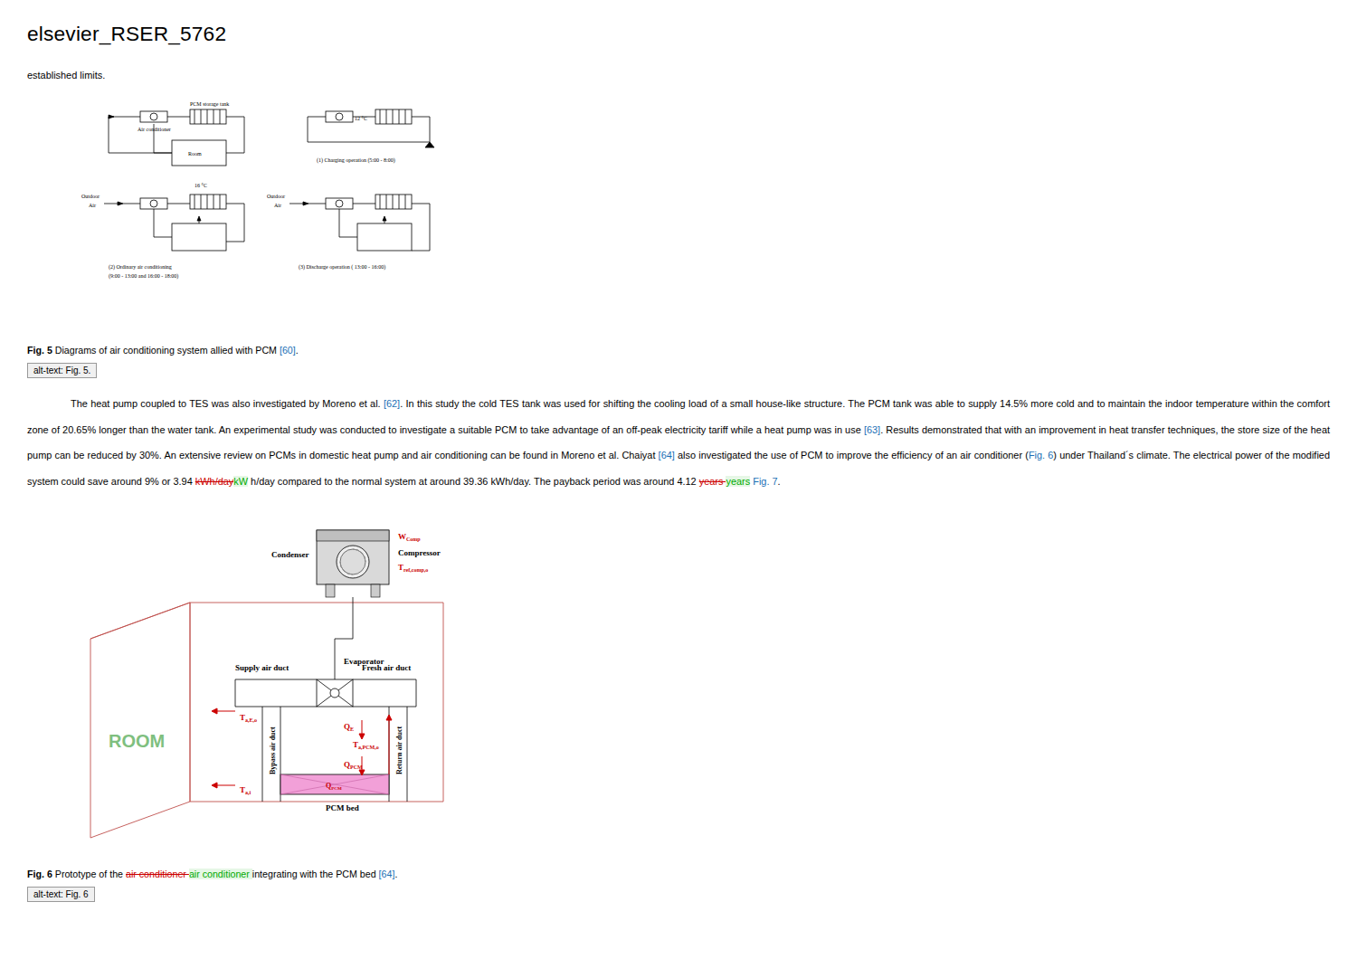elsevier_RSER_5762
established limits.
PCM storage tank Air conditioner Room 12 °C (1) Charging operation (5:00 - 8:00) 16 °C Outdoor Air (2) Ordinary air conditioning (9:00 - 13:00 and 16:00 - 18:00) Outdoor Air (3) Discharge operation ( 13:00 - 16:00)
Fig. 5 Diagrams of air conditioning system allied with PCM [60].
alt-text: Fig. 5.
The heat pump coupled to TES was also investigated by Moreno et al. [62]. In this study the cold TES tank was used for shifting the cooling load of a small house-like structure. The PCM tank was able to supply 14.5% more cold and to maintain the indoor temperature within the comfort zone of 20.65% longer than the water tank. An experimental study was conducted to investigate a suitable PCM to take advantage of an off-peak electricity tariff while a heat pump was in use [63]. Results demonstrated that with an improvement in heat transfer techniques, the store size of the heat pump can be reduced by 30%. An extensive review on PCMs in domestic heat pump and air conditioning can be found in Moreno et al. Chaiyat [64] also investigated the use of PCM to improve the efficiency of an air conditioner (Fig. 6) under Thailand´s climate. The electrical power of the modified system could save around 9% or 3.94 kWh/day kW h/day compared to the normal system at around 39.36 kWh/day. The payback period was around 4.12 years years Fig. 7.
Condenser WComp Compressor Tref,comp,o ROOM Supply air duct Evaporator Fresh air duct PCM bed Ta,E,o Ta,i QE Ta,PCM,o QPCM QPCM Bypass air duct Return air duct
Fig. 6 Prototype of the air conditioner air conditioner integrating with the PCM bed [64].
alt-text: Fig. 6